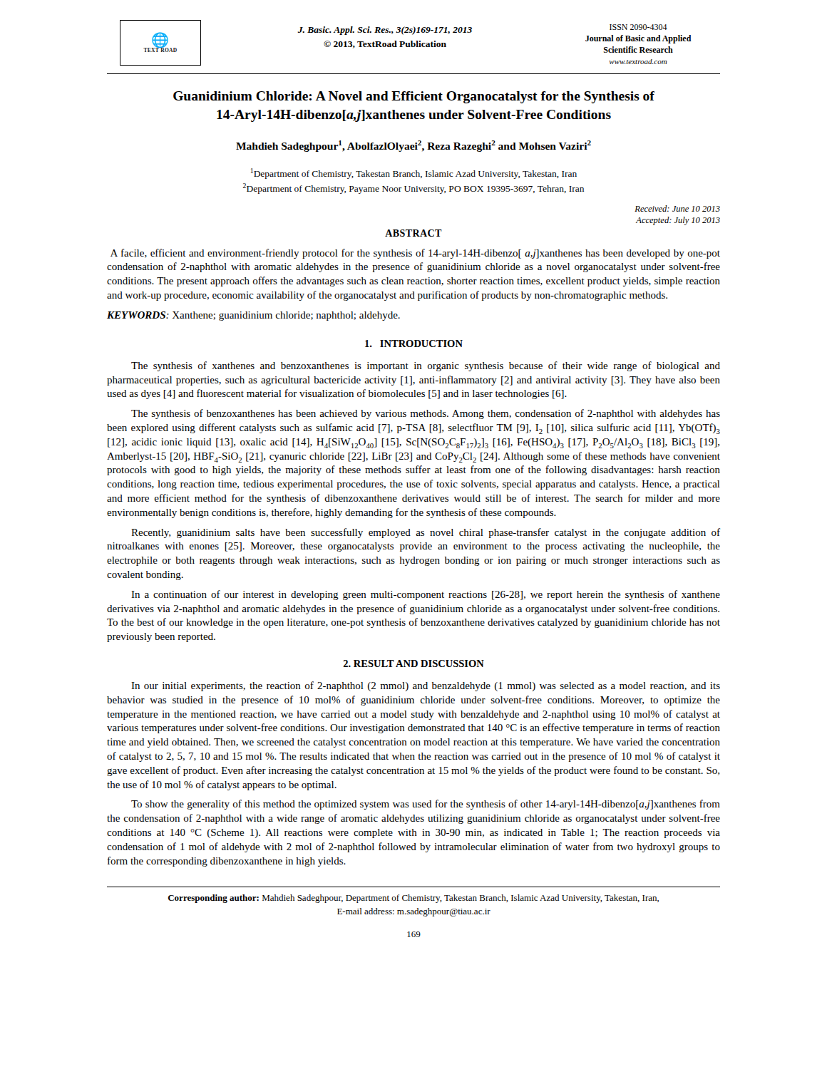🌐 TEXT ROAD
J. Basic. Appl. Sci. Res., 3(2s)169-171, 2013
© 2013, TextRoad Publication
ISSN 2090-4304
Journal of Basic and Applied
Scientific Research
www.textroad.com
Guanidinium Chloride: A Novel and Efficient Organocatalyst for the Synthesis of
14-Aryl-14H-dibenzo[a,j]xanthenes under Solvent-Free Conditions
Mahdieh Sadeghpour1, AbolfazlOlyaei2, Reza Razeghi2 and Mohsen Vaziri2
1Department of Chemistry, Takestan Branch, Islamic Azad University, Takestan, Iran
2Department of Chemistry, Payame Noor University, PO BOX 19395-3697, Tehran, Iran
Received: June 10 2013
Accepted: July 10 2013
ABSTRACT
A facile, efficient and environment-friendly protocol for the synthesis of 14-aryl-14H-dibenzo[ a,j]xanthenes has been developed by one-pot condensation of 2-naphthol with aromatic aldehydes in the presence of guanidinium chloride as a novel organocatalyst under solvent-free conditions. The present approach offers the advantages such as clean reaction, shorter reaction times, excellent product yields, simple reaction and work-up procedure, economic availability of the organocatalyst and purification of products by non-chromatographic methods.
KEYWORDS: Xanthene; guanidinium chloride; naphthol; aldehyde.
1. INTRODUCTION
The synthesis of xanthenes and benzoxanthenes is important in organic synthesis because of their wide range of biological and pharmaceutical properties, such as agricultural bactericide activity [1], anti-inflammatory [2] and antiviral activity [3]. They have also been used as dyes [4] and fluorescent material for visualization of biomolecules [5] and in laser technologies [6].
The synthesis of benzoxanthenes has been achieved by various methods. Among them, condensation of 2-naphthol with aldehydes has been explored using different catalysts such as sulfamic acid [7], p-TSA [8], selectfluor TM [9], I2 [10], silica sulfuric acid [11], Yb(OTf)3 [12], acidic ionic liquid [13], oxalic acid [14], H4[SiW12O40] [15], Sc[N(SO2C8F17)2]3 [16], Fe(HSO4)3 [17], P2O5/Al2O3 [18], BiCl3 [19], Amberlyst-15 [20], HBF4-SiO2 [21], cyanuric chloride [22], LiBr [23] and CoPy2Cl2 [24]. Although some of these methods have convenient protocols with good to high yields, the majority of these methods suffer at least from one of the following disadvantages: harsh reaction conditions, long reaction time, tedious experimental procedures, the use of toxic solvents, special apparatus and catalysts. Hence, a practical and more efficient method for the synthesis of dibenzoxanthene derivatives would still be of interest. The search for milder and more environmentally benign conditions is, therefore, highly demanding for the synthesis of these compounds.
Recently, guanidinium salts have been successfully employed as novel chiral phase-transfer catalyst in the conjugate addition of nitroalkanes with enones [25]. Moreover, these organocatalysts provide an environment to the process activating the nucleophile, the electrophile or both reagents through weak interactions, such as hydrogen bonding or ion pairing or much stronger interactions such as covalent bonding.
In a continuation of our interest in developing green multi-component reactions [26-28], we report herein the synthesis of xanthene derivatives via 2-naphthol and aromatic aldehydes in the presence of guanidinium chloride as a organocatalyst under solvent-free conditions. To the best of our knowledge in the open literature, one-pot synthesis of benzoxanthene derivatives catalyzed by guanidinium chloride has not previously been reported.
2. RESULT AND DISCUSSION
In our initial experiments, the reaction of 2-naphthol (2 mmol) and benzaldehyde (1 mmol) was selected as a model reaction, and its behavior was studied in the presence of 10 mol% of guanidinium chloride under solvent-free conditions. Moreover, to optimize the temperature in the mentioned reaction, we have carried out a model study with benzaldehyde and 2-naphthol using 10 mol% of catalyst at various temperatures under solvent-free conditions. Our investigation demonstrated that 140 °C is an effective temperature in terms of reaction time and yield obtained. Then, we screened the catalyst concentration on model reaction at this temperature. We have varied the concentration of catalyst to 2, 5, 7, 10 and 15 mol %. The results indicated that when the reaction was carried out in the presence of 10 mol % of catalyst it gave excellent of product. Even after increasing the catalyst concentration at 15 mol % the yields of the product were found to be constant. So, the use of 10 mol % of catalyst appears to be optimal.
To show the generality of this method the optimized system was used for the synthesis of other 14-aryl-14H-dibenzo[a,j]xanthenes from the condensation of 2-naphthol with a wide range of aromatic aldehydes utilizing guanidinium chloride as organocatalyst under solvent-free conditions at 140 °C (Scheme 1). All reactions were complete with in 30-90 min, as indicated in Table 1; The reaction proceeds via condensation of 1 mol of aldehyde with 2 mol of 2-naphthol followed by intramolecular elimination of water from two hydroxyl groups to form the corresponding dibenzoxanthene in high yields.
Corresponding author: Mahdieh Sadeghpour, Department of Chemistry, Takestan Branch, Islamic Azad University, Takestan, Iran,
E-mail address: m.sadeghpour@tiau.ac.ir
169